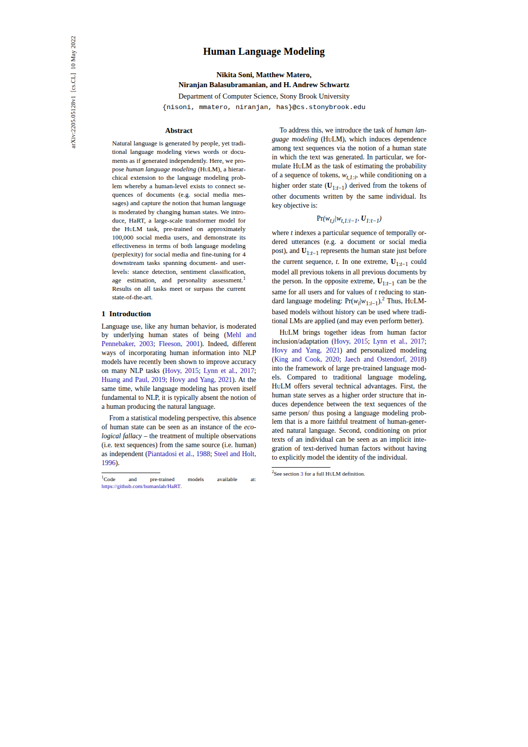arXiv:2205.05128v1 [cs.CL] 10 May 2022
Human Language Modeling
Nikita Soni, Matthew Matero,
Niranjan Balasubramanian, and H. Andrew Schwartz
Department of Computer Science, Stony Brook University
{nisoni, mmatero, niranjan, has}@cs.stonybrook.edu
Abstract
Natural language is generated by people, yet traditional language modeling views words or documents as if generated independently. Here, we propose human language modeling (Hu LM), a hierarchical extension to the language modeling problem whereby a human-level exists to connect sequences of documents (e.g. social media messages) and capture the notion that human language is moderated by changing human states. We introduce, HaRT, a large-scale transformer model for the Hu LM task, pre-trained on approximately 100,000 social media users, and demonstrate its effectiveness in terms of both language modeling (perplexity) for social media and fine-tuning for 4 downstream tasks spanning document- and user-levels: stance detection, sentiment classification, age estimation, and personality assessment.1 Results on all tasks meet or surpass the current state-of-the-art.
1 Introduction
Language use, like any human behavior, is moderated by underlying human states of being (Mehl and Pennebaker, 2003; Fleeson, 2001). Indeed, different ways of incorporating human information into NLP models have recently been shown to improve accuracy on many NLP tasks (Hovy, 2015; Lynn et al., 2017; Huang and Paul, 2019; Hovy and Yang, 2021). At the same time, while language modeling has proven itself fundamental to NLP, it is typically absent the notion of a human producing the natural language.
From a statistical modeling perspective, this absence of human state can be seen as an instance of the ecological fallacy – the treatment of multiple observations (i.e. text sequences) from the same source (i.e. human) as independent (Piantadosi et al., 1988; Steel and Holt, 1996).
1Code and pre-trained models available at: https://github.com/humanlab/HaRT.
To address this, we introduce the task of human language modeling (Hu LM), which induces dependence among text sequences via the notion of a human state in which the text was generated. In particular, we formulate Hu LM as the task of estimating the probability of a sequence of tokens, wt,1:i, while conditioning on a higher order state (U1:t−1) derived from the tokens of other documents written by the same individual. Its key objective is:
Pr(wt,i|wt,1:i−1, U1:t−1)
where t indexes a particular sequence of temporally ordered utterances (e.g. a document or social media post), and U1:t−1 represents the human state just before the current sequence, t. In one extreme, U1:t−1 could model all previous tokens in all previous documents by the person. In the opposite extreme, U1:t−1 can be the same for all users and for values of t reducing to standard language modeling: Pr(wi|w1:i−1).2 Thus, Hu LM-based models without history can be used where traditional LMs are applied (and may even perform better).
Hu LM brings together ideas from human factor inclusion/adaptation (Hovy, 2015; Lynn et al., 2017; Hovy and Yang, 2021) and personalized modeling (King and Cook, 2020; Jaech and Ostendorf, 2018) into the framework of large pre-trained language models. Compared to traditional language modeling, Hu LM offers several technical advantages. First, the human state serves as a higher order structure that induces dependence between the text sequences of the same person/ thus posing a language modeling problem that is a more faithful treatment of human-generated natural language. Second, conditioning on prior texts of an individual can be seen as an implicit integration of text-derived human factors without having to explicitly model the identity of the individual.
2See section 3 for a full Hu LM definition.